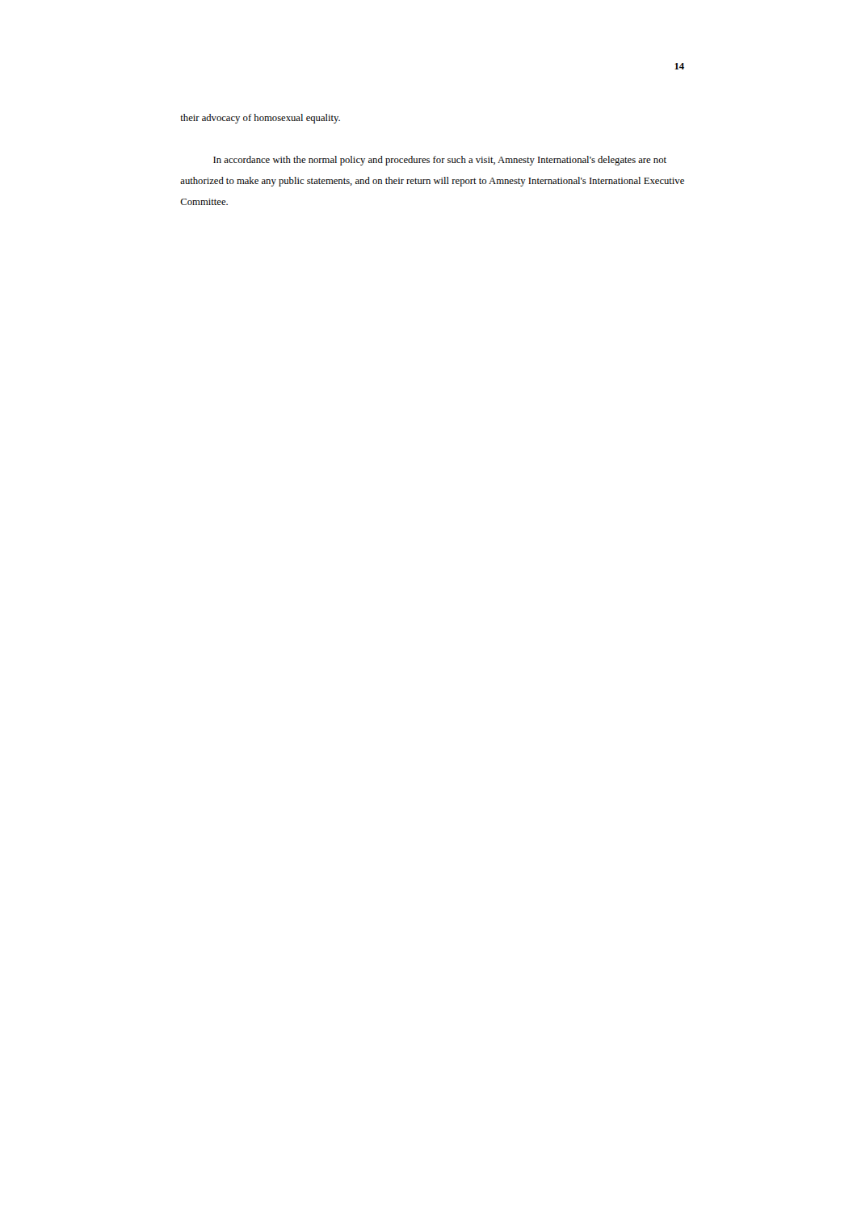14
their advocacy of homosexual equality.
In accordance with the normal policy and procedures for such a visit, Amnesty International's delegates are not authorized to make any public statements, and on their return will report to Amnesty International's International Executive Committee.